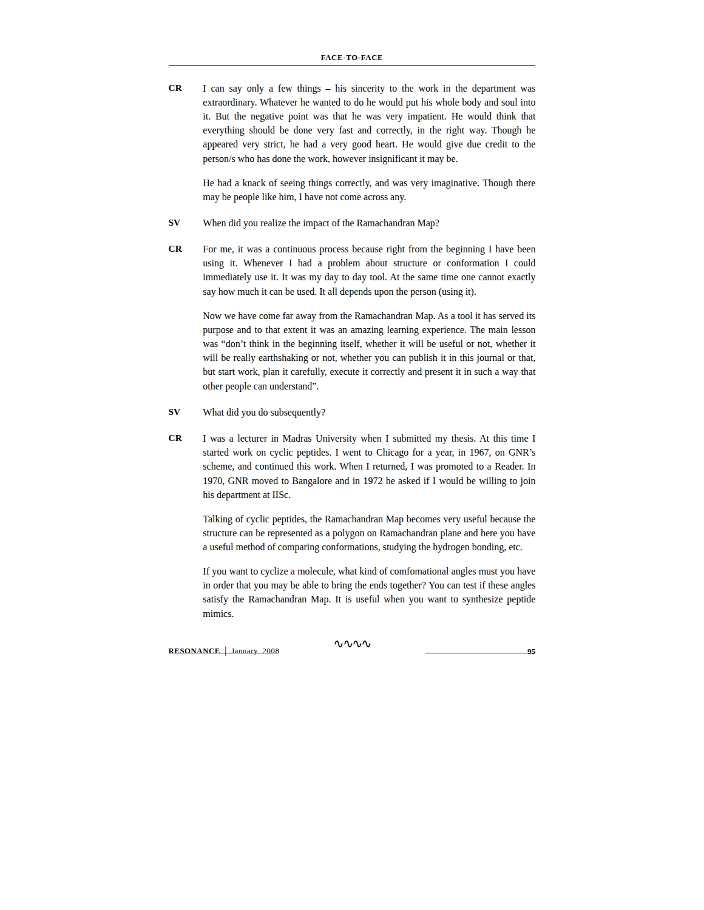FACE-TO-FACE
CR
I can say only a few things – his sincerity to the work in the department was extraordinary. Whatever he wanted to do he would put his whole body and soul into it. But the negative point was that he was very impatient. He would think that everything should be done very fast and correctly, in the right way. Though he appeared very strict, he had a very good heart. He would give due credit to the person/s who has done the work, however insignificant it may be.
He had a knack of seeing things correctly, and was very imaginative. Though there may be people like him, I have not come across any.
SV
When did you realize the impact of the Ramachandran Map?
CR
For me, it was a continuous process because right from the beginning I have been using it. Whenever I had a problem about structure or conformation I could immediately use it. It was my day to day tool. At the same time one cannot exactly say how much it can be used. It all depends upon the person (using it).
Now we have come far away from the Ramachandran Map. As a tool it has served its purpose and to that extent it was an amazing learning experience. The main lesson was “don’t think in the beginning itself, whether it will be useful or not, whether it will be really earthshaking or not, whether you can publish it in this journal or that, but start work, plan it carefully, execute it correctly and present it in such a way that other people can understand”.
SV
What did you do subsequently?
CR
I was a lecturer in Madras University when I submitted my thesis. At this time I started work on cyclic peptides. I went to Chicago for a year, in 1967, on GNR’s scheme, and continued this work. When I returned, I was promoted to a Reader. In 1970, GNR moved to Bangalore and in 1972 he asked if I would be willing to join his department at IISc.
Talking of cyclic peptides, the Ramachandran Map becomes very useful because the structure can be represented as a polygon on Ramachandran plane and here you have a useful method of comparing conformations, studying the hydrogen bonding, etc.
If you want to cyclize a molecule, what kind of comfomational angles must you have in order that you may be able to bring the ends together? You can test if these angles satisfy the Ramachandran Map. It is useful when you want to synthesize peptide mimics.
∿∿∿∿
RESONANCE│January 2008
95